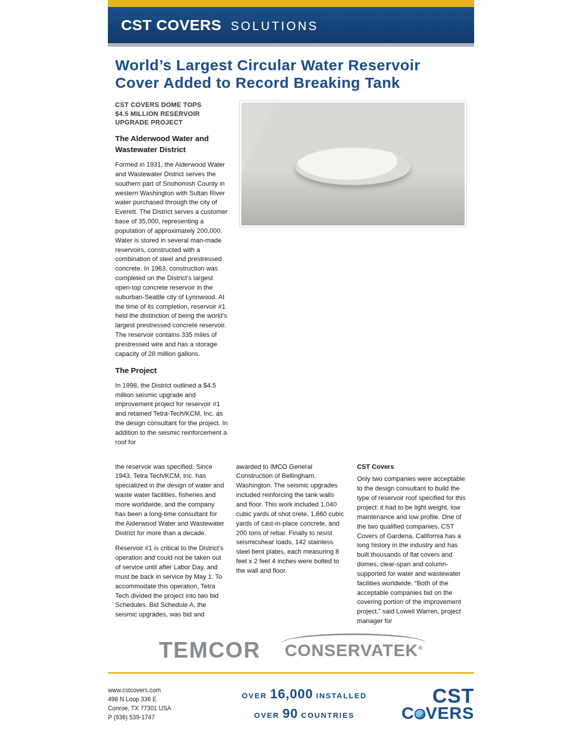CST COVERS SOLUTIONS
World’s Largest Circular Water Reservoir
Cover Added to Record Breaking Tank
CST COVERS DOME TOPS
$4.5 MILLION RESERVOIR
UPGRADE PROJECT
The Alderwood Water and Wastewater District
Formed in 1931, the Alderwood Water and Wastewater District serves the southern part of Snohomish County in western Washington with Sultan River water purchased through the city of Everett. The District serves a customer base of 35,000, representing a population of approximately 200,000. Water is stored in several man-made reservoirs, constructed with a combination of steel and prestressed concrete. In 1963, construction was completed on the District's largest open-top concrete reservoir in the suburban-Seattle city of Lynnwood. At the time of its completion, reservoir #1 held the distinction of being the world’s largest prestressed concrete reservoir. The reservoir contains 335 miles of prestressed wire and has a storage capacity of 28 million gallons.
The Project
In 1998, the District outlined a $4.5 million seismic upgrade and improvement project for reservoir #1 and retained Tetra-Tech/KCM, Inc. as the design consultant for the project. In addition to the seismic reinforcement a roof for
the reservoir was specified. Since 1943, Tetra Tech/KCM, Inc. has specialized in the design of water and waste water facilities, fisheries and more worldwide, and the company has been a long-time consultant for the Alderwood Water and Wastewater District for more than a decade.
Reservoir #1 is critical to the District’s operation and could not be taken out of service until after Labor Day, and must be back in service by May 1. To accommodate this operation, Tetra Tech divided the project into two bid Schedules. Bid Schedule A, the seismic upgrades, was bid and awarded to IMCO General Construction of Bellingham, Washington. The seismic upgrades included reinforcing the tank walls and floor. This work included 1,040 cubic yards of shot crete, 1,660 cubic yards of cast-in-place concrete, and 200 tons of rebar. Finally to resist seismicshear loads, 142 stainless steel bent plates, each measuring 8 feet x 2 feet 4 inches were bolted to the wall and floor.
CST Covers
Only two companies were acceptable to the design consultant to build the type of reservoir roof specified for this project: it had to be light weight, low maintenance and low profile. One of the two qualified companies, CST Covers of Gardena, California has a long history in the industry and has built thousands of flat covers and domes, clear-span and column-supported for water and wastewater facilities worldwide. “Both of the acceptable companies bid on the covering portion of the improvement project,” said Lowell Warren, project manager for
TEMCOR
CONSERVATEK®
www.cstcovers.com
498 N Loop 336 E
Conroe, TX 77301 USA
P (936) 539-1747
OVER 16,000 INSTALLED
OVER 90 COUNTRIES
CST
C VERS